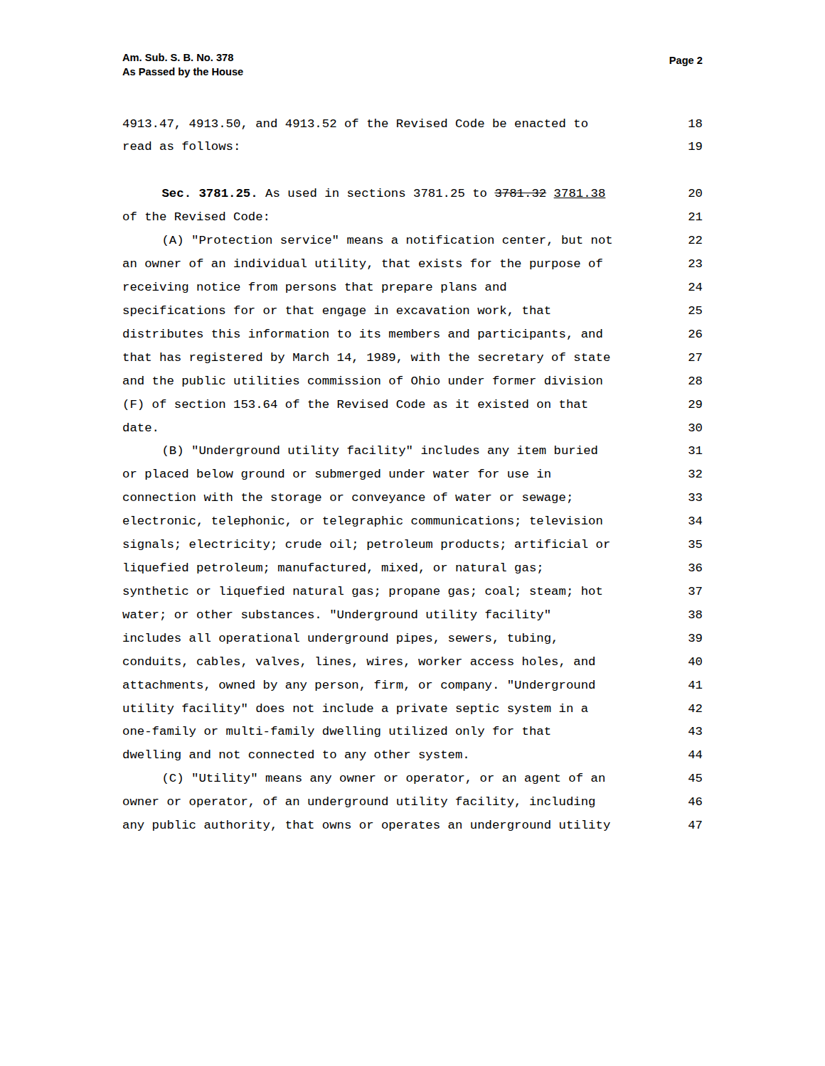Am. Sub. S. B. No. 378
As Passed by the House
Page 2
4913.47, 4913.50, and 4913.52 of the Revised Code be enacted to 18
read as follows: 19
Sec. 3781.25. As used in sections 3781.25 to 3781.32 3781.3820
of the Revised Code: 21
(A) "Protection service" means a notification center, but not 22
an owner of an individual utility, that exists for the purpose of 23
receiving notice from persons that prepare plans and 24
specifications for or that engage in excavation work, that 25
distributes this information to its members and participants, and 26
that has registered by March 14, 1989, with the secretary of state 27
and the public utilities commission of Ohio under former division 28
(F) of section 153.64 of the Revised Code as it existed on that 29
date. 30
(B) "Underground utility facility" includes any item buried 31
or placed below ground or submerged under water for use in 32
connection with the storage or conveyance of water or sewage; 33
electronic, telephonic, or telegraphic communications; television 34
signals; electricity; crude oil; petroleum products; artificial or 35
liquefied petroleum; manufactured, mixed, or natural gas; 36
synthetic or liquefied natural gas; propane gas; coal; steam; hot 37
water; or other substances. "Underground utility facility"38
includes all operational underground pipes, sewers, tubing, 39
conduits, cables, valves, lines, wires, worker access holes, and 40
attachments, owned by any person, firm, or company. "Underground 41
utility facility" does not include a private septic system in a 42
one-family or multi-family dwelling utilized only for that 43
dwelling and not connected to any other system. 44
(C) "Utility" means any owner or operator, or an agent of an 45
owner or operator, of an underground utility facility, including 46
any public authority, that owns or operates an underground utility 47